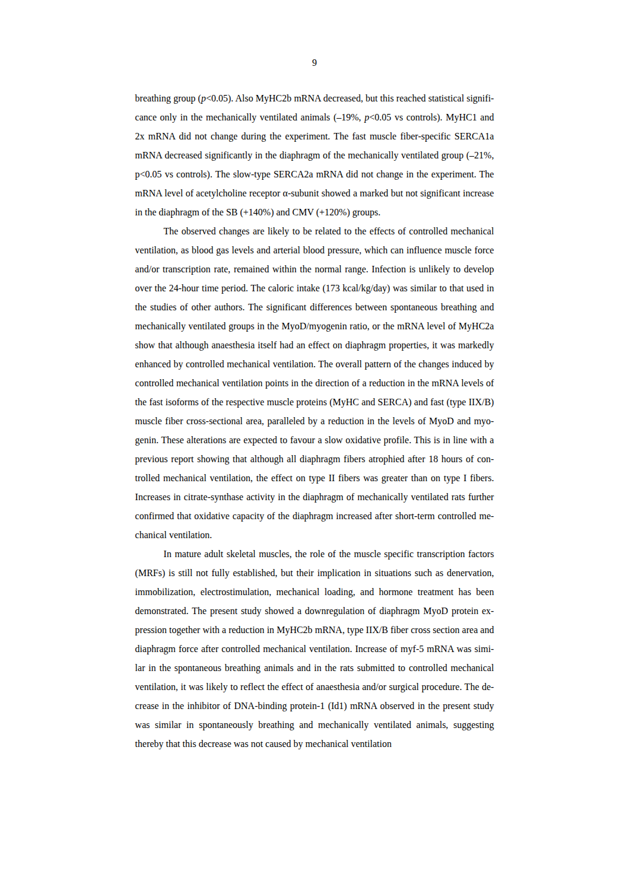9
breathing group (p<0.05). Also MyHC2b mRNA decreased, but this reached statistical significance only in the mechanically ventilated animals (–19%, p<0.05 vs controls). MyHC1 and 2x mRNA did not change during the experiment. The fast muscle fiber-specific SERCA1a mRNA decreased significantly in the diaphragm of the mechanically ventilated group (–21%, p<0.05 vs controls). The slow-type SERCA2a mRNA did not change in the experiment. The mRNA level of acetylcholine receptor α-subunit showed a marked but not significant increase in the diaphragm of the SB (+140%) and CMV (+120%) groups.
The observed changes are likely to be related to the effects of controlled mechanical ventilation, as blood gas levels and arterial blood pressure, which can influence muscle force and/or transcription rate, remained within the normal range. Infection is unlikely to develop over the 24-hour time period. The caloric intake (173 kcal/kg/day) was similar to that used in the studies of other authors. The significant differences between spontaneous breathing and mechanically ventilated groups in the MyoD/myogenin ratio, or the mRNA level of MyHC2a show that although anaesthesia itself had an effect on diaphragm properties, it was markedly enhanced by controlled mechanical ventilation. The overall pattern of the changes induced by controlled mechanical ventilation points in the direction of a reduction in the mRNA levels of the fast isoforms of the respective muscle proteins (MyHC and SERCA) and fast (type IIX/B) muscle fiber cross-sectional area, paralleled by a reduction in the levels of MyoD and myogenin. These alterations are expected to favour a slow oxidative profile. This is in line with a previous report showing that although all diaphragm fibers atrophied after 18 hours of controlled mechanical ventilation, the effect on type II fibers was greater than on type I fibers. Increases in citrate-synthase activity in the diaphragm of mechanically ventilated rats further confirmed that oxidative capacity of the diaphragm increased after short-term controlled mechanical ventilation.
In mature adult skeletal muscles, the role of the muscle specific transcription factors (MRFs) is still not fully established, but their implication in situations such as denervation, immobilization, electrostimulation, mechanical loading, and hormone treatment has been demonstrated. The present study showed a downregulation of diaphragm MyoD protein expression together with a reduction in MyHC2b mRNA, type IIX/B fiber cross section area and diaphragm force after controlled mechanical ventilation. Increase of myf-5 mRNA was similar in the spontaneous breathing animals and in the rats submitted to controlled mechanical ventilation, it was likely to reflect the effect of anaesthesia and/or surgical procedure. The decrease in the inhibitor of DNA-binding protein-1 (Id1) mRNA observed in the present study was similar in spontaneously breathing and mechanically ventilated animals, suggesting thereby that this decrease was not caused by mechanical ventilation